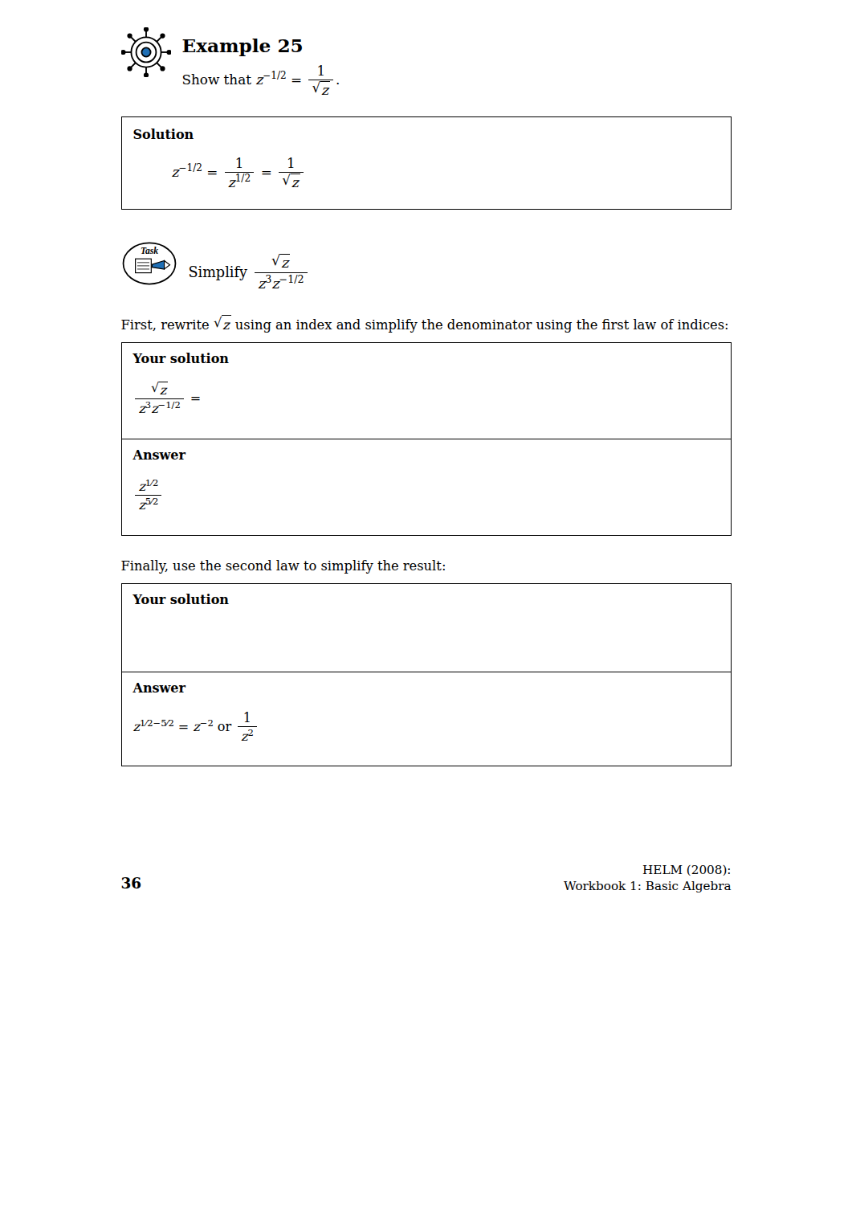Example 25
Show that z−1/2 = 1 z .
Solution
z−1/2 = 1 z1/2 = 1 z
Task
Simplify z z3z−1/2
First, rewrite z using an index and simplify the denominator using the first law of indices:
Your solution
z z3z−1/2 =
Answer
z1⁄2 z5⁄2
Finally, use the second law to simplify the result:
Your solution
Answer
z1⁄2−5⁄2 = z−2 or 1 z2
36
HELM (2008):
Workbook 1: Basic Algebra